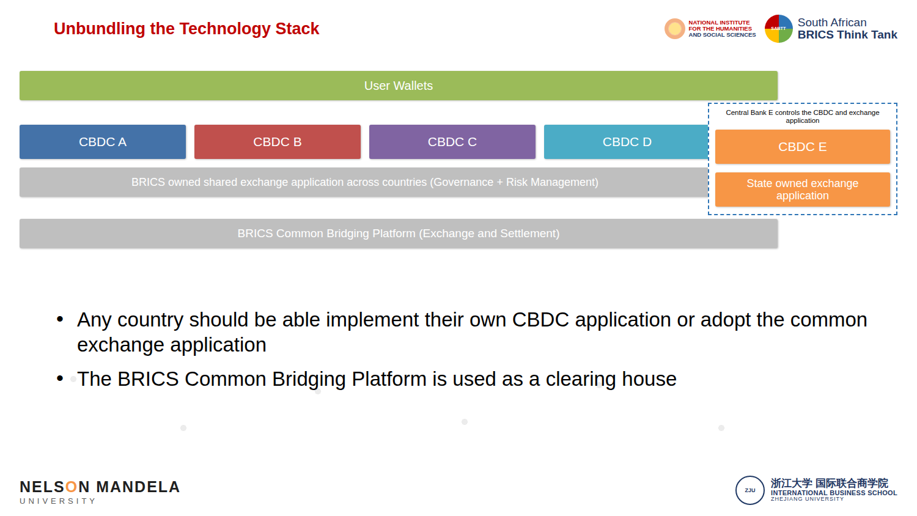Unbundling the Technology Stack
National Institute for the Humanities and Social Sciences
SABTT
South African
BRICS Think Tank
User Wallets
CBDC A
CBDC B
CBDC C
CBDC D
BRICS owned shared exchange application across countries (Governance + Risk Management)
BRICS Common Bridging Platform (Exchange and Settlement)
Central Bank E controls the CBDC and exchange application
CBDC E
State owned exchange application
Any country should be able implement their own CBDC application or adopt the common exchange application
The BRICS Common Bridging Platform is used as a clearing house
NELSON MANDELA
UNIVERSITY
ZJU
浙江大学 国际联合商学院
INTERNATIONAL BUSINESS SCHOOL
ZHEJIANG UNIVERSITY